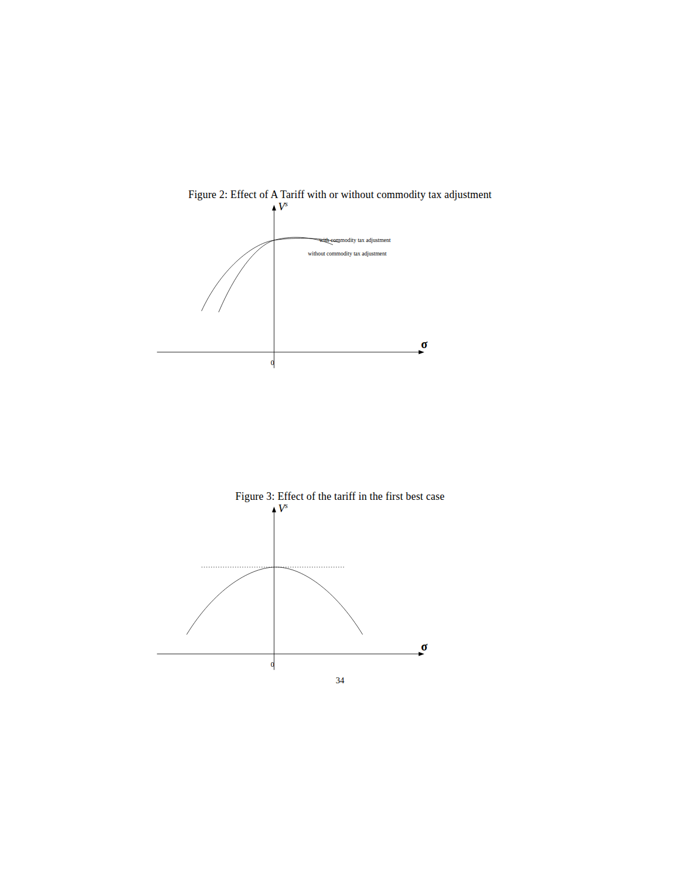Figure 2: Effect of A Tariff with or without commodity tax adjustment
Vs σ 0 with commodity tax adjustment without commodity tax adjustment
Figure 3: Effect of the tariff in the first best case
Vs σ 0
34